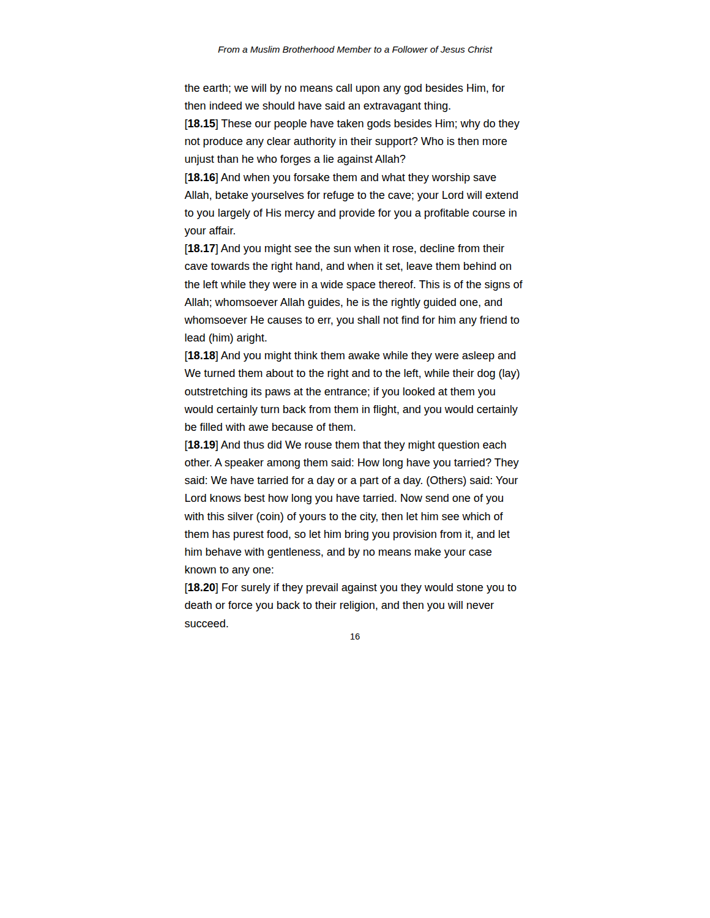From a Muslim Brotherhood Member to a Follower of Jesus Christ
the earth; we will by no means call upon any god besides Him, for then indeed we should have said an extravagant thing.
[18.15] These our people have taken gods besides Him; why do they not produce any clear authority in their support? Who is then more unjust than he who forges a lie against Allah?
[18.16] And when you forsake them and what they worship save Allah, betake yourselves for refuge to the cave; your Lord will extend to you largely of His mercy and provide for you a profitable course in your affair.
[18.17] And you might see the sun when it rose, decline from their cave towards the right hand, and when it set, leave them behind on the left while they were in a wide space thereof. This is of the signs of Allah; whomsoever Allah guides, he is the rightly guided one, and whomsoever He causes to err, you shall not find for him any friend to lead (him) aright.
[18.18] And you might think them awake while they were asleep and We turned them about to the right and to the left, while their dog (lay) outstretching its paws at the entrance; if you looked at them you would certainly turn back from them in flight, and you would certainly be filled with awe because of them.
[18.19] And thus did We rouse them that they might question each other. A speaker among them said: How long have you tarried? They said: We have tarried for a day or a part of a day. (Others) said: Your Lord knows best how long you have tarried. Now send one of you with this silver (coin) of yours to the city, then let him see which of them has purest food, so let him bring you provision from it, and let him behave with gentleness, and by no means make your case known to any one:
[18.20] For surely if they prevail against you they would stone you to death or force you back to their religion, and then you will never succeed.
16